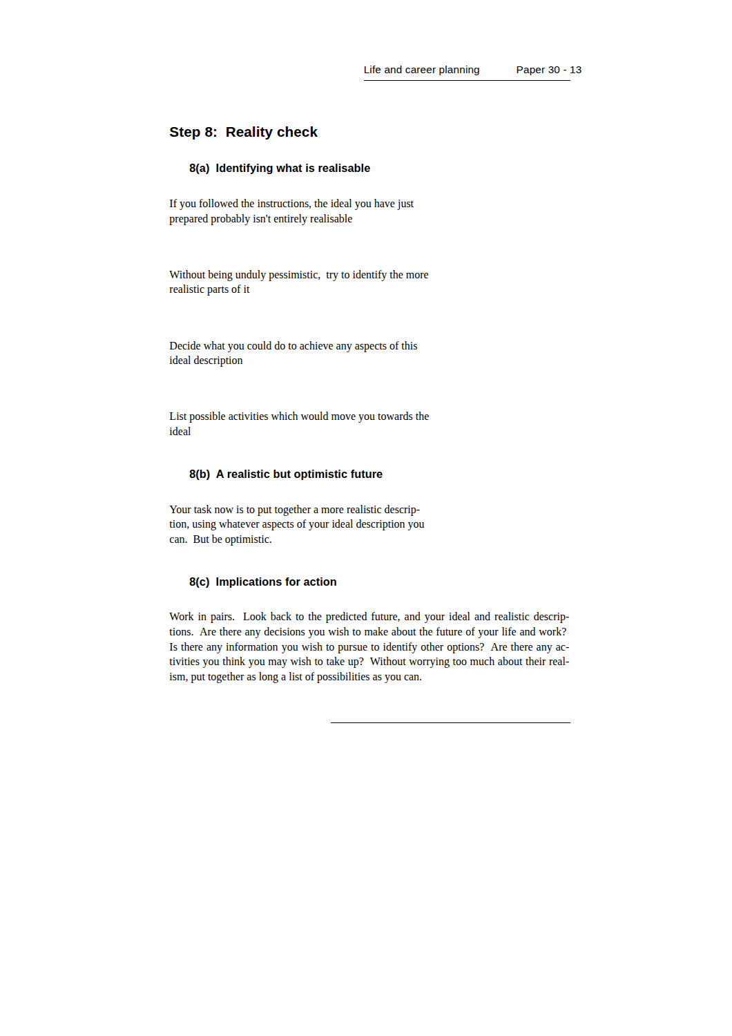Life and career planning Paper 30 - 13
Step 8: Reality check
8(a) Identifying what is realisable
If you followed the instructions, the ideal you have just prepared probably isn't entirely realisable
Without being unduly pessimistic, try to identify the more realistic parts of it
Decide what you could do to achieve any aspects of this ideal description
List possible activities which would move you towards the ideal
8(b) A realistic but optimistic future
Your task now is to put together a more realistic description, using whatever aspects of your ideal description you can. But be optimistic.
8(c) Implications for action
Work in pairs. Look back to the predicted future, and your ideal and realistic descriptions. Are there any decisions you wish to make about the future of your life and work? Is there any information you wish to pursue to identify other options? Are there any activities you think you may wish to take up? Without worrying too much about their realism, put together as long a list of possibilities as you can.